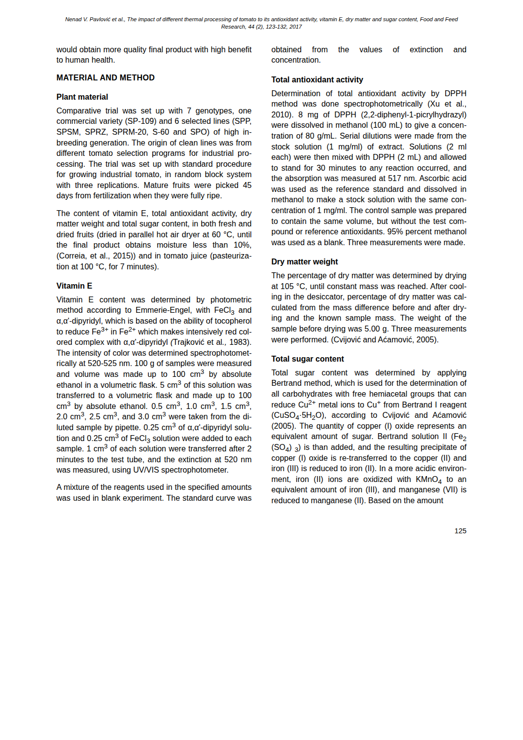Nenad V. Pavlović et al., The impact of different thermal processing of tomato to its antioxidant activity, vitamin E, dry matter and sugar content, Food and Feed Research, 44 (2), 123-132, 2017
would obtain more quality final product with high benefit to human health.
Material and method
Plant material
Comparative trial was set up with 7 genotypes, one commercial variety (SP-109) and 6 selected lines (SPP, SPSM, SPRZ, SPRM-20, S-60 and SPO) of high inbreeding generation. The origin of clean lines was from different tomato selection programs for industrial processing. The trial was set up with standard procedure for growing industrial tomato, in random block system with three replications. Mature fruits were picked 45 days from fertilization when they were fully ripe.
The content of vitamin E, total antioxidant activity, dry matter weight and total sugar content, in both fresh and dried fruits (dried in parallel hot air dryer at 60 °C, until the final product obtains moisture less than 10%, (Correia, et al., 2015)) and in tomato juice (pasteurization at 100 °C, for 7 minutes).
Vitamin E
Vitamin E content was determined by photometric method according to Emmerie-Engel, with FeCl3 and α,α'-dipyridyl, which is based on the ability of tocopherol to reduce Fe3+ in Fe2+ which makes intensively red colored complex with α,α'-dipyridyl (Trajković et al., 1983). The intensity of color was determined spectrophotometrically at 520-525 nm. 100 g of samples were measured and volume was made up to 100 cm3 by absolute ethanol in a volumetric flask. 5 cm3 of this solution was transferred to a volumetric flask and made up to 100 cm3 by absolute ethanol. 0.5 cm3, 1.0 cm3, 1.5 cm3, 2.0 cm3, 2.5 cm3, and 3.0 cm3 were taken from the diluted sample by pipette. 0.25 cm3 of α,α'-dipyridyl solution and 0.25 cm3 of FeCl3 solution were added to each sample. 1 cm3 of each solution were transferred after 2 minutes to the test tube, and the extinction at 520 nm was measured, using UV/VIS spectrophotometer.
A mixture of the reagents used in the specified amounts was used in blank experiment. The standard curve was obtained from the values of extinction and concentration.
Total antioxidant activity
Determination of total antioxidant activity by DPPH method was done spectrophotometrically (Xu et al., 2010). 8 mg of DPPH (2,2-diphenyl-1-picrylhydrazyl) were dissolved in methanol (100 mL) to give a concentration of 80 g/mL. Serial dilutions were made from the stock solution (1 mg/ml) of extract. Solutions (2 ml each) were then mixed with DPPH (2 mL) and allowed to stand for 30 minutes to any reaction occurred, and the absorption was measured at 517 nm. Ascorbic acid was used as the reference standard and dissolved in methanol to make a stock solution with the same concentration of 1 mg/ml. The control sample was prepared to contain the same volume, but without the test compound or reference antioxidants. 95% percent methanol was used as a blank. Three measurements were made.
Dry matter weight
The percentage of dry matter was determined by drying at 105 °C, until constant mass was reached. After cooling in the desiccator, percentage of dry matter was calculated from the mass difference before and after drying and the known sample mass. The weight of the sample before drying was 5.00 g. Three measurements were performed. (Cvijović and Aćamović, 2005).
Total sugar content
Total sugar content was determined by applying Bertrand method, which is used for the determination of all carbohydrates with free hemiacetal groups that can reduce Cu2+ metal ions to Cu+ from Bertrand I reagent (CuSO4·5H2O), according to Cvijović and Aćamović (2005). The quantity of copper (I) oxide represents an equivalent amount of sugar. Bertrand solution II (Fe2 (SO4) 3) is than added, and the resulting precipitate of copper (I) oxide is re-transferred to the copper (II) and iron (III) is reduced to iron (II). In a more acidic environment, iron (II) ions are oxidized with KMnO4 to an equivalent amount of iron (III), and manganese (VII) is reduced to manganese (II). Based on the amount
125